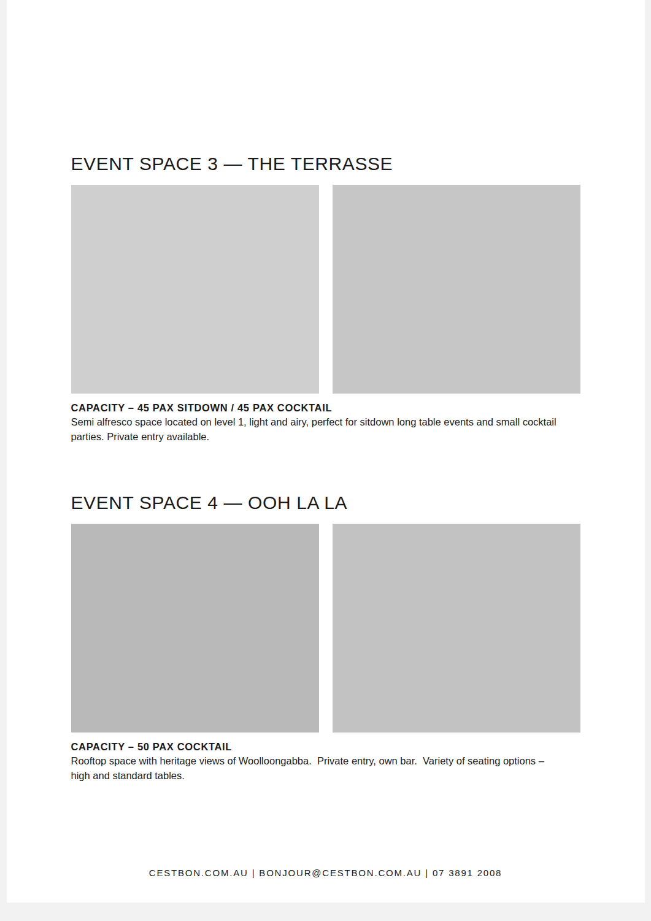Event Space 3 — The Terrasse
Capacity – 45 pax sitdown / 45 pax cocktail
Semi alfresco space located on level 1, light and airy, perfect for sitdown long table events and small cocktail parties. Private entry available.
Event Space 4 — Ooh La La
Capacity – 50 pax cocktail
Rooftop space with heritage views of Woolloongabba. Private entry, own bar. Variety of seating options – high and standard tables.
cestbon.com.au|bonjour@cestbon.com.au|07 3891 2008